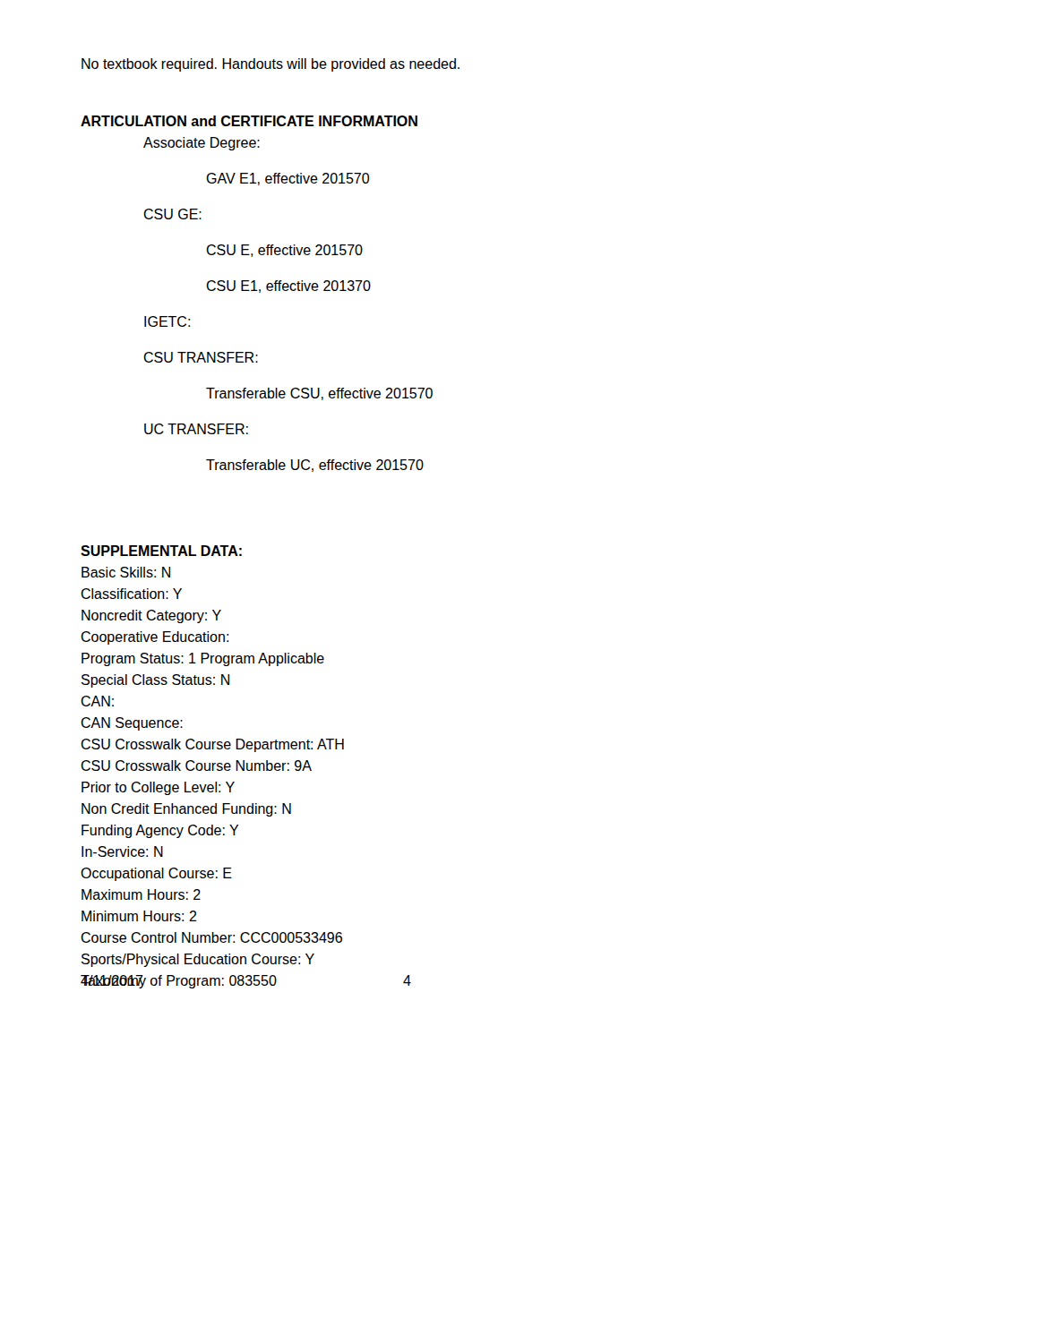No textbook required. Handouts will be provided as needed.
ARTICULATION and CERTIFICATE INFORMATION
Associate Degree:
GAV E1, effective 201570
CSU GE:
CSU E, effective 201570
CSU E1, effective 201370
IGETC:
CSU TRANSFER:
Transferable CSU, effective 201570
UC TRANSFER:
Transferable UC, effective 201570
SUPPLEMENTAL DATA:
Basic Skills: N
Classification: Y
Noncredit Category: Y
Cooperative Education:
Program Status: 1 Program Applicable
Special Class Status: N
CAN:
CAN Sequence:
CSU Crosswalk Course Department: ATH
CSU Crosswalk Course Number: 9A
Prior to College Level: Y
Non Credit Enhanced Funding: N
Funding Agency Code: Y
In-Service: N
Occupational Course: E
Maximum Hours: 2
Minimum Hours: 2
Course Control Number: CCC000533496
Sports/Physical Education Course: Y
Taxonomy of Program: 083550
4/11/2017 4